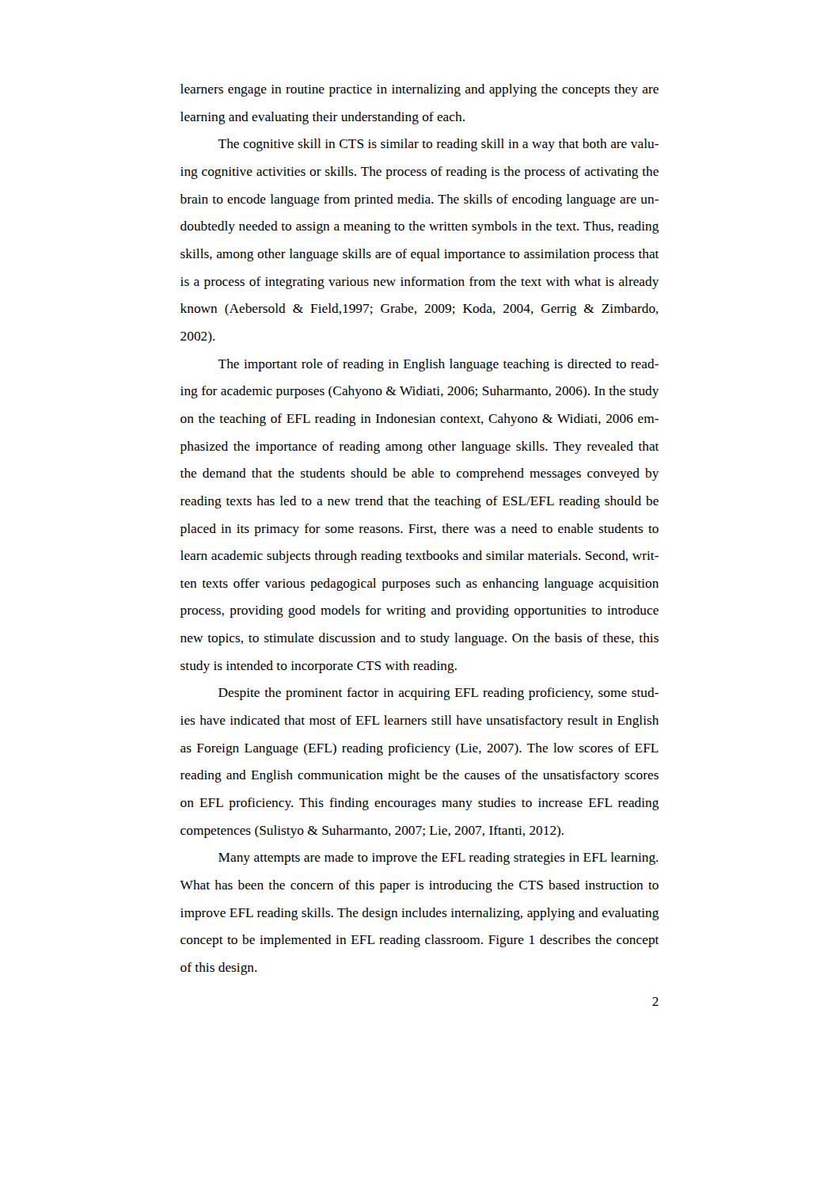learners engage in routine practice in internalizing and applying the concepts they are learning and evaluating their understanding of each.
The cognitive skill in CTS is similar to reading skill in a way that both are valuing cognitive activities or skills. The process of reading is the process of activating the brain to encode language from printed media. The skills of encoding language are undoubtedly needed to assign a meaning to the written symbols in the text. Thus, reading skills, among other language skills are of equal importance to assimilation process that is a process of integrating various new information from the text with what is already known (Aebersold & Field,1997; Grabe, 2009; Koda, 2004, Gerrig & Zimbardo, 2002).
The important role of reading in English language teaching is directed to reading for academic purposes (Cahyono & Widiati, 2006; Suharmanto, 2006). In the study on the teaching of EFL reading in Indonesian context, Cahyono & Widiati, 2006 emphasized the importance of reading among other language skills. They revealed that the demand that the students should be able to comprehend messages conveyed by reading texts has led to a new trend that the teaching of ESL/EFL reading should be placed in its primacy for some reasons. First, there was a need to enable students to learn academic subjects through reading textbooks and similar materials. Second, written texts offer various pedagogical purposes such as enhancing language acquisition process, providing good models for writing and providing opportunities to introduce new topics, to stimulate discussion and to study language. On the basis of these, this study is intended to incorporate CTS with reading.
Despite the prominent factor in acquiring EFL reading proficiency, some studies have indicated that most of EFL learners still have unsatisfactory result in English as Foreign Language (EFL) reading proficiency (Lie, 2007). The low scores of EFL reading and English communication might be the causes of the unsatisfactory scores on EFL proficiency. This finding encourages many studies to increase EFL reading competences (Sulistyo & Suharmanto, 2007; Lie, 2007, Iftanti, 2012).
Many attempts are made to improve the EFL reading strategies in EFL learning. What has been the concern of this paper is introducing the CTS based instruction to improve EFL reading skills. The design includes internalizing, applying and evaluating concept to be implemented in EFL reading classroom. Figure 1 describes the concept of this design.
2